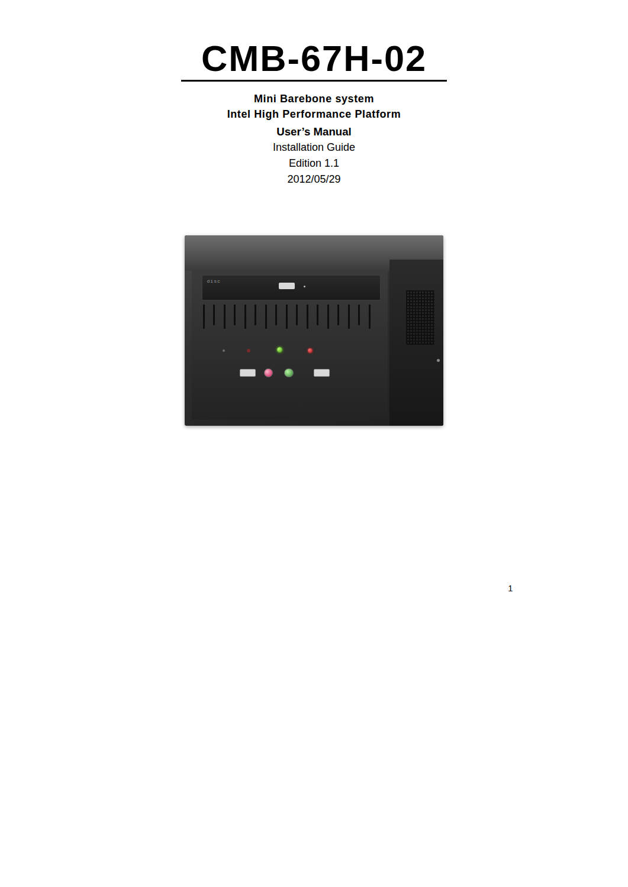CMB-67H-02
Mini Barebone system Intel High Performance Platform
User’s Manual
Installation Guide
Edition 1.1
2012/05/29
disc
1